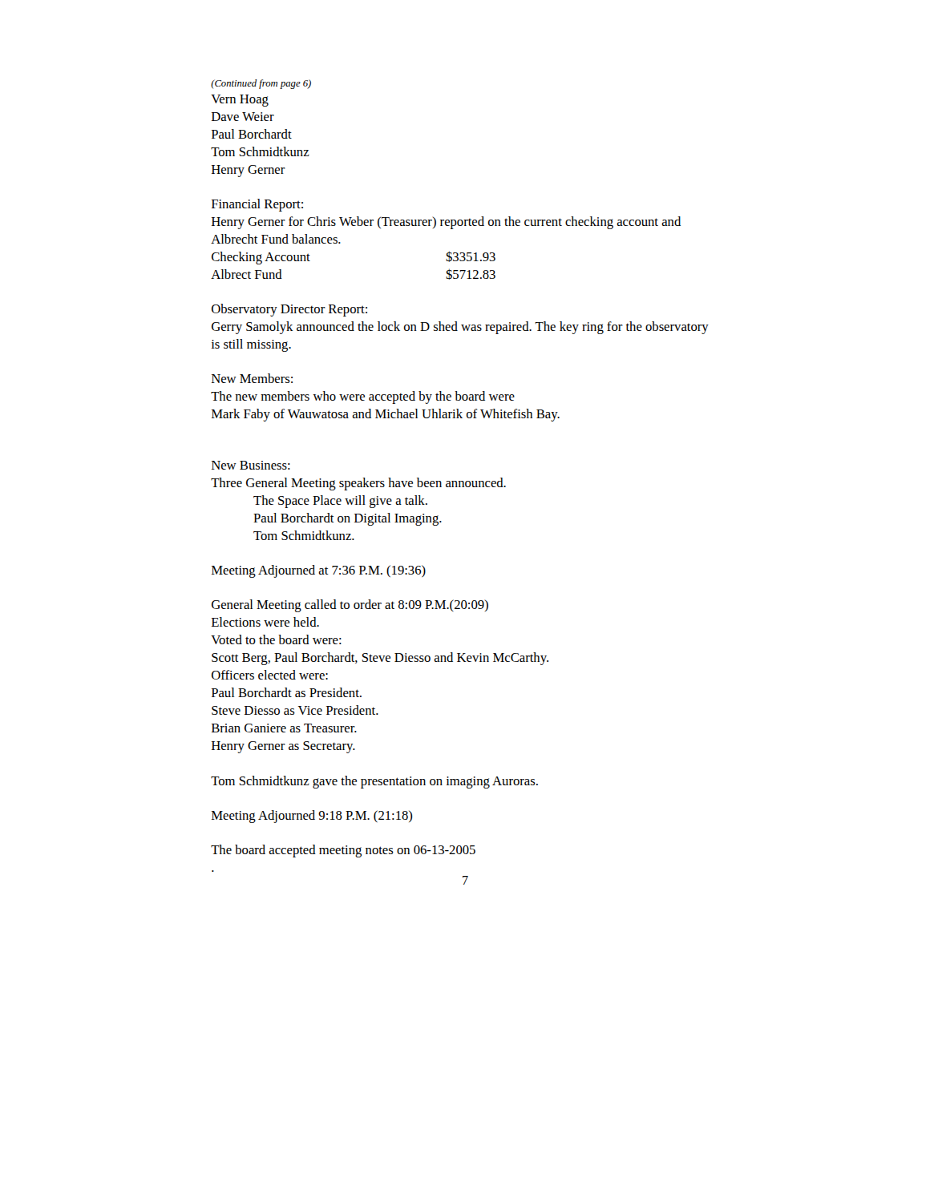(Continued from page 6)
Vern Hoag
Dave Weier
Paul Borchardt
Tom Schmidtkunz
Henry Gerner
Financial Report:
Henry Gerner for Chris Weber (Treasurer) reported on the current checking account and Albrecht Fund balances.
Checking Account
$3351.93
Albrect Fund
$5712.83
Observatory Director Report:
Gerry Samolyk announced the lock on D shed was repaired. The key ring for the observatory is still missing.
New Members:
The new members who were accepted by the board were
Mark Faby of Wauwatosa and Michael Uhlarik of Whitefish Bay.
New Business:
Three General Meeting speakers have been announced.
The Space Place will give a talk.
Paul Borchardt on Digital Imaging.
Tom Schmidtkunz.
Meeting Adjourned at 7:36 P.M. (19:36)
General Meeting called to order at 8:09 P.M.(20:09)
Elections were held.
Voted to the board were:
Scott Berg, Paul Borchardt, Steve Diesso and Kevin McCarthy.
Officers elected were:
Paul Borchardt as President.
Steve Diesso as Vice President.
Brian Ganiere as Treasurer.
Henry Gerner as Secretary.
Tom Schmidtkunz gave the presentation on imaging Auroras.
Meeting Adjourned 9:18 P.M. (21:18)
The board accepted meeting notes on 06-13-2005
.
7